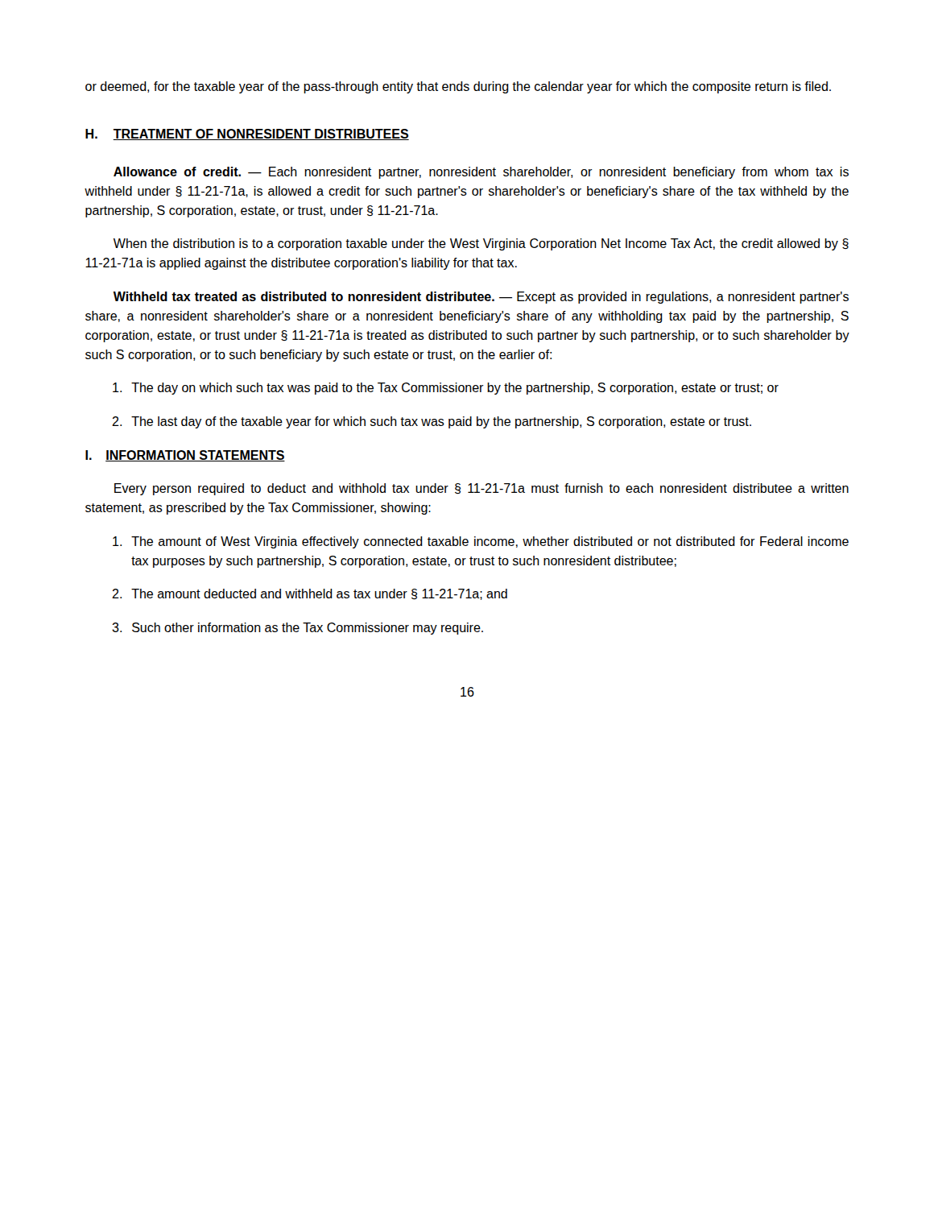or deemed, for the taxable year of the pass-through entity that ends during the calendar year for which the composite return is filed.
H. TREATMENT OF NONRESIDENT DISTRIBUTEES
Allowance of credit. — Each nonresident partner, nonresident shareholder, or nonresident beneficiary from whom tax is withheld under § 11-21-71a, is allowed a credit for such partner's or shareholder's or beneficiary's share of the tax withheld by the partnership, S corporation, estate, or trust, under § 11-21-71a.
When the distribution is to a corporation taxable under the West Virginia Corporation Net Income Tax Act, the credit allowed by § 11-21-71a is applied against the distributee corporation's liability for that tax.
Withheld tax treated as distributed to nonresident distributee. — Except as provided in regulations, a nonresident partner's share, a nonresident shareholder's share or a nonresident beneficiary's share of any withholding tax paid by the partnership, S corporation, estate, or trust under § 11-21-71a is treated as distributed to such partner by such partnership, or to such shareholder by such S corporation, or to such beneficiary by such estate or trust, on the earlier of:
The day on which such tax was paid to the Tax Commissioner by the partnership, S corporation, estate or trust; or
The last day of the taxable year for which such tax was paid by the partnership, S corporation, estate or trust.
I. INFORMATION STATEMENTS
Every person required to deduct and withhold tax under § 11-21-71a must furnish to each nonresident distributee a written statement, as prescribed by the Tax Commissioner, showing:
The amount of West Virginia effectively connected taxable income, whether distributed or not distributed for Federal income tax purposes by such partnership, S corporation, estate, or trust to such nonresident distributee;
The amount deducted and withheld as tax under § 11-21-71a; and
Such other information as the Tax Commissioner may require.
16